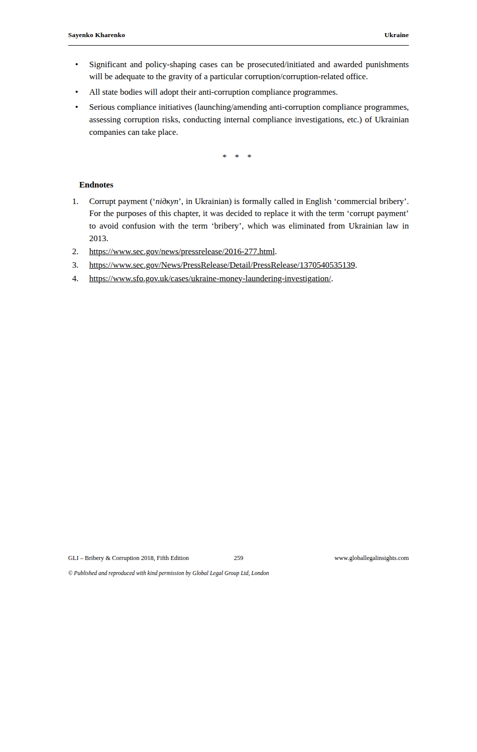Sayenko Kharenko
Ukraine
Significant and policy-shaping cases can be prosecuted/initiated and awarded punishments will be adequate to the gravity of a particular corruption/corruption-related office.
All state bodies will adopt their anti-corruption compliance programmes.
Serious compliance initiatives (launching/amending anti-corruption compliance programmes, assessing corruption risks, conducting internal compliance investigations, etc.) of Ukrainian companies can take place.
* * *
Endnotes
Corrupt payment (‘підкуп’, in Ukrainian) is formally called in English ‘commercial bribery’. For the purposes of this chapter, it was decided to replace it with the term ‘corrupt payment’ to avoid confusion with the term ‘bribery’, which was eliminated from Ukrainian law in 2013.
https://www.sec.gov/news/pressrelease/2016-277.html.
https://www.sec.gov/News/PressRelease/Detail/PressRelease/1370540535139.
https://www.sfo.gov.uk/cases/ukraine-money-laundering-investigation/.
GLI – Bribery & Corruption 2018, Fifth Edition
259
www.globallegalinsights.com
© Published and reproduced with kind permission by Global Legal Group Ltd, London